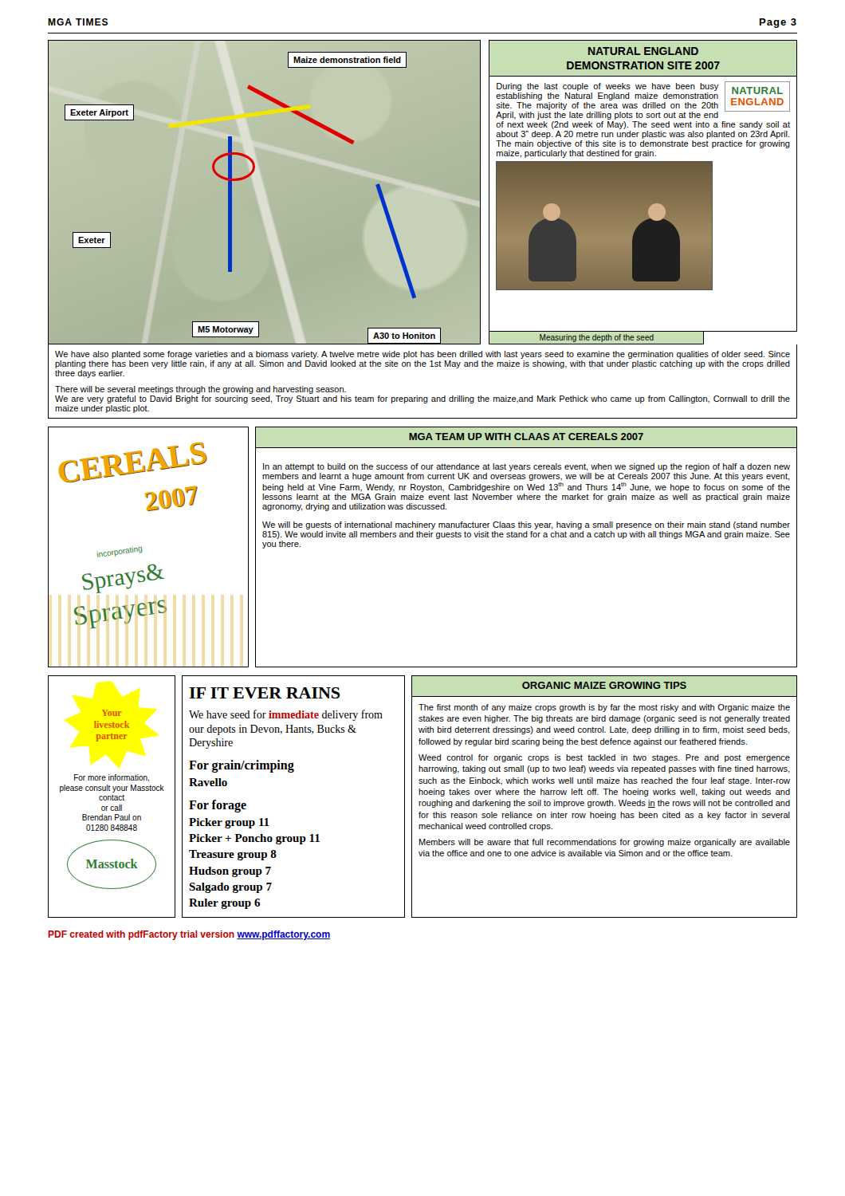MGA TIMES
Page 3
Maize demonstration field
Exeter Airport
Exeter
M5 Motorway
A30 to Honiton
NATURAL ENGLAND
DEMONSTRATION SITE 2007
NATURAL
ENGLAND
During the last couple of weeks we have been busy establishing the Natural England maize demonstration site. The majority of the area was drilled on the 20th April, with just the late drilling plots to sort out at the end of next week (2nd week of May). The seed went into a fine sandy soil at about 3” deep. A 20 metre run under plastic was also planted on 23rd April. The main objective of this site is to demonstrate best practice for growing maize, particularly that destined for grain.
Measuring the depth of the seed
We have also planted some forage varieties and a biomass variety. A twelve metre wide plot has been drilled with last years seed to examine the germination qualities of older seed. Since planting there has been very little rain, if any at all. Simon and David looked at the site on the 1st May and the maize is showing, with that under plastic catching up with the crops drilled three days earlier.
There will be several meetings through the growing and harvesting season.
We are very grateful to David Bright for sourcing seed, Troy Stuart and his team for preparing and drilling the maize,and Mark Pethick who came up from Callington, Cornwall to drill the maize under plastic plot.
CEREALS
2007
incorporating
Sprays&
Sprayers
MGA TEAM UP WITH CLAAS AT CEREALS 2007
In an attempt to build on the success of our attendance at last years cereals event, when we signed up the region of half a dozen new members and learnt a huge amount from current UK and overseas growers, we will be at Cereals 2007 this June. At this years event, being held at Vine Farm, Wendy, nr Royston, Cambridgeshire on Wed 13th and Thurs 14th June, we hope to focus on some of the lessons learnt at the MGA Grain maize event last November where the market for grain maize as well as practical grain maize agronomy, drying and utilization was discussed.
We will be guests of international machinery manufacturer Claas this year, having a small presence on their main stand (stand number 815). We would invite all members and their guests to visit the stand for a chat and a catch up with all things MGA and grain maize. See you there.
Your
livestock
partner
For more information,
please consult your Masstock contact
or call
Brendan Paul on
01280 848848
Masstock
IF IT EVER RAINS
We have seed for immediate delivery from our depots in Devon, Hants, Bucks & Deryshire
For grain/crimping
Ravello
For forage
Picker group 11
Picker + Poncho group 11
Treasure group 8
Hudson group 7
Salgado group 7
Ruler group 6
ORGANIC MAIZE GROWING TIPS
The first month of any maize crops growth is by far the most risky and with Organic maize the stakes are even higher. The big threats are bird damage (organic seed is not generally treated with bird deterrent dressings) and weed control. Late, deep drilling in to firm, moist seed beds, followed by regular bird scaring being the best defence against our feathered friends.
Weed control for organic crops is best tackled in two stages. Pre and post emergence harrowing, taking out small (up to two leaf) weeds via repeated passes with fine tined harrows, such as the Einbock, which works well until maize has reached the four leaf stage. Inter-row hoeing takes over where the harrow left off. The hoeing works well, taking out weeds and roughing and darkening the soil to improve growth. Weeds in the rows will not be controlled and for this reason sole reliance on inter row hoeing has been cited as a key factor in several mechanical weed controlled crops.
Members will be aware that full recommendations for growing maize organically are available via the office and one to one advice is available via Simon and or the office team.
PDF created with pdfFactory trial version www.pdffactory.com